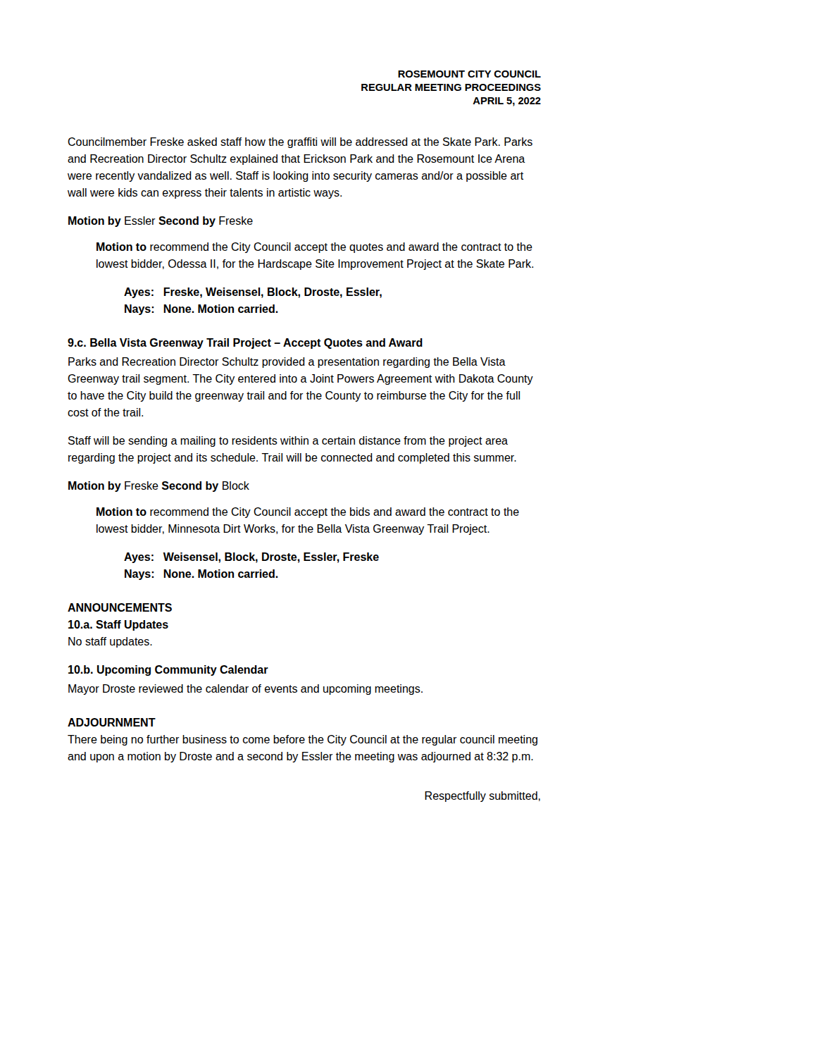ROSEMOUNT CITY COUNCIL
REGULAR MEETING PROCEEDINGS
APRIL 5, 2022
Councilmember Freske asked staff how the graffiti will be addressed at the Skate Park. Parks and Recreation Director Schultz explained that Erickson Park and the Rosemount Ice Arena were recently vandalized as well. Staff is looking into security cameras and/or a possible art wall were kids can express their talents in artistic ways.
Motion by Essler Second by Freske
Motion to recommend the City Council accept the quotes and award the contract to the lowest bidder, Odessa II, for the Hardscape Site Improvement Project at the Skate Park.
Ayes: Freske, Weisensel, Block, Droste, Essler,
Nays: None. Motion carried.
9.c. Bella Vista Greenway Trail Project – Accept Quotes and Award
Parks and Recreation Director Schultz provided a presentation regarding the Bella Vista Greenway trail segment. The City entered into a Joint Powers Agreement with Dakota County to have the City build the greenway trail and for the County to reimburse the City for the full cost of the trail.
Staff will be sending a mailing to residents within a certain distance from the project area regarding the project and its schedule. Trail will be connected and completed this summer.
Motion by Freske Second by Block
Motion to recommend the City Council accept the bids and award the contract to the lowest bidder, Minnesota Dirt Works, for the Bella Vista Greenway Trail Project.
Ayes: Weisensel, Block, Droste, Essler, Freske
Nays: None. Motion carried.
ANNOUNCEMENTS
10.a. Staff Updates
No staff updates.
10.b. Upcoming Community Calendar
Mayor Droste reviewed the calendar of events and upcoming meetings.
ADJOURNMENT
There being no further business to come before the City Council at the regular council meeting and upon a motion by Droste and a second by Essler the meeting was adjourned at 8:32 p.m.
Respectfully submitted,